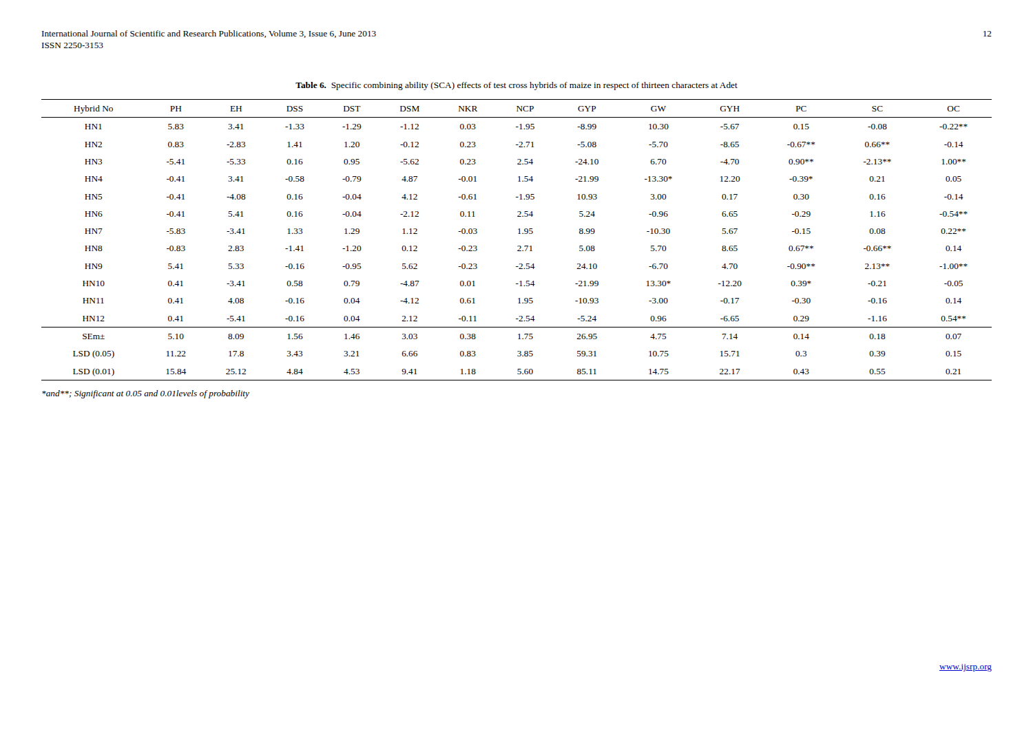International Journal of Scientific and Research Publications, Volume 3, Issue 6, June 2013
ISSN 2250-3153
12
Table 6. Specific combining ability (SCA) effects of test cross hybrids of maize in respect of thirteen characters at Adet
| Hybrid No | PH | EH | DSS | DST | DSM | NKR | NCP | GYP | GW | GYH | PC | SC | OC |
| --- | --- | --- | --- | --- | --- | --- | --- | --- | --- | --- | --- | --- | --- |
| HN1 | 5.83 | 3.41 | -1.33 | -1.29 | -1.12 | 0.03 | -1.95 | -8.99 | 10.30 | -5.67 | 0.15 | -0.08 | -0.22** |
| HN2 | 0.83 | -2.83 | 1.41 | 1.20 | -0.12 | 0.23 | -2.71 | -5.08 | -5.70 | -8.65 | -0.67** | 0.66** | -0.14 |
| HN3 | -5.41 | -5.33 | 0.16 | 0.95 | -5.62 | 0.23 | 2.54 | -24.10 | 6.70 | -4.70 | 0.90** | -2.13** | 1.00** |
| HN4 | -0.41 | 3.41 | -0.58 | -0.79 | 4.87 | -0.01 | 1.54 | -21.99 | -13.30* | 12.20 | -0.39* | 0.21 | 0.05 |
| HN5 | -0.41 | -4.08 | 0.16 | -0.04 | 4.12 | -0.61 | -1.95 | 10.93 | 3.00 | 0.17 | 0.30 | 0.16 | -0.14 |
| HN6 | -0.41 | 5.41 | 0.16 | -0.04 | -2.12 | 0.11 | 2.54 | 5.24 | -0.96 | 6.65 | -0.29 | 1.16 | -0.54** |
| HN7 | -5.83 | -3.41 | 1.33 | 1.29 | 1.12 | -0.03 | 1.95 | 8.99 | -10.30 | 5.67 | -0.15 | 0.08 | 0.22** |
| HN8 | -0.83 | 2.83 | -1.41 | -1.20 | 0.12 | -0.23 | 2.71 | 5.08 | 5.70 | 8.65 | 0.67** | -0.66** | 0.14 |
| HN9 | 5.41 | 5.33 | -0.16 | -0.95 | 5.62 | -0.23 | -2.54 | 24.10 | -6.70 | 4.70 | -0.90** | 2.13** | -1.00** |
| HN10 | 0.41 | -3.41 | 0.58 | 0.79 | -4.87 | 0.01 | -1.54 | -21.99 | 13.30* | -12.20 | 0.39* | -0.21 | -0.05 |
| HN11 | 0.41 | 4.08 | -0.16 | 0.04 | -4.12 | 0.61 | 1.95 | -10.93 | -3.00 | -0.17 | -0.30 | -0.16 | 0.14 |
| HN12 | 0.41 | -5.41 | -0.16 | 0.04 | 2.12 | -0.11 | -2.54 | -5.24 | 0.96 | -6.65 | 0.29 | -1.16 | 0.54** |
| SEm± | 5.10 | 8.09 | 1.56 | 1.46 | 3.03 | 0.38 | 1.75 | 26.95 | 4.75 | 7.14 | 0.14 | 0.18 | 0.07 |
| LSD (0.05) | 11.22 | 17.8 | 3.43 | 3.21 | 6.66 | 0.83 | 3.85 | 59.31 | 10.75 | 15.71 | 0.3 | 0.39 | 0.15 |
| LSD (0.01) | 15.84 | 25.12 | 4.84 | 4.53 | 9.41 | 1.18 | 5.60 | 85.11 | 14.75 | 22.17 | 0.43 | 0.55 | 0.21 |
*and**; Significant at 0.05 and 0.01levels of probability
www.ijsrp.org